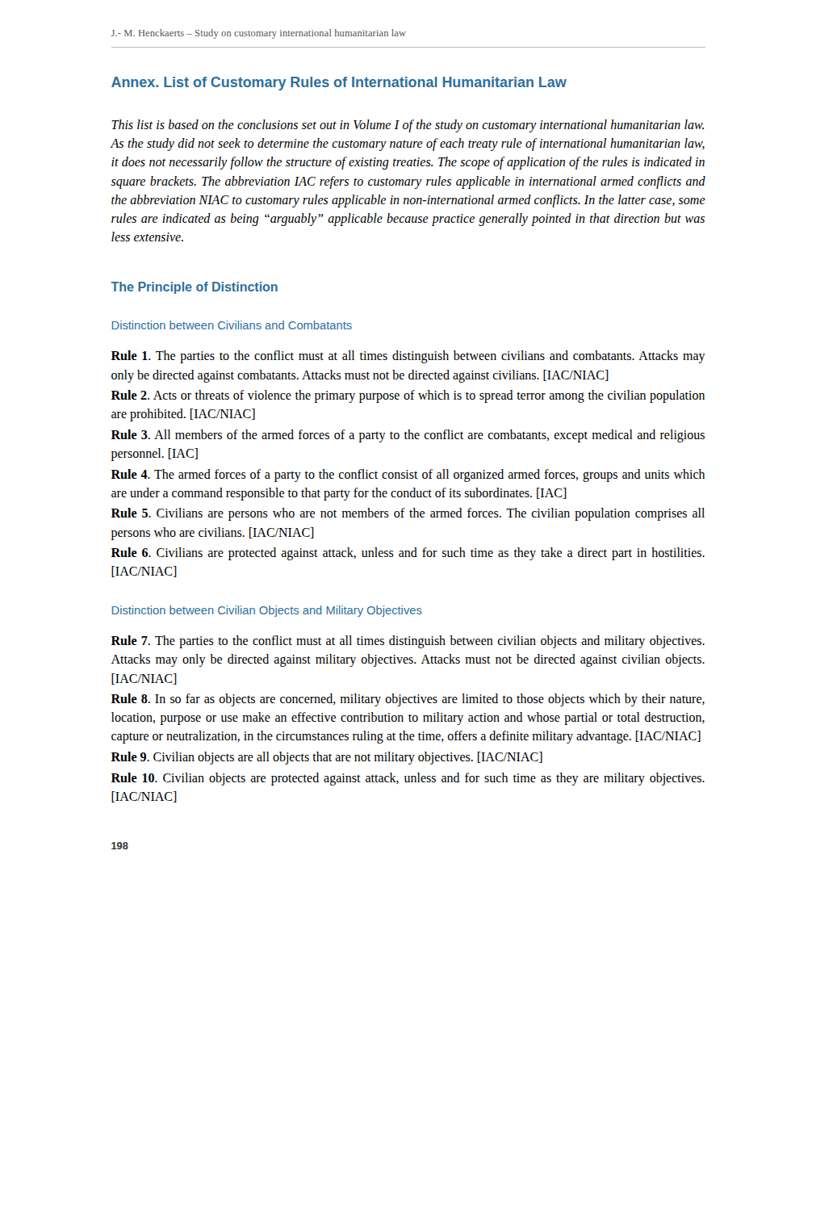J.- M. Henckaerts – Study on customary international humanitarian law
Annex. List of Customary Rules of International Humanitarian Law
This list is based on the conclusions set out in Volume I of the study on customary international humanitarian law. As the study did not seek to determine the customary nature of each treaty rule of international humanitarian law, it does not necessarily follow the structure of existing treaties. The scope of application of the rules is indicated in square brackets. The abbreviation IAC refers to customary rules applicable in international armed conflicts and the abbreviation NIAC to customary rules applicable in non-international armed conflicts. In the latter case, some rules are indicated as being “arguably” applicable because practice generally pointed in that direction but was less extensive.
The Principle of Distinction
Distinction between Civilians and Combatants
Rule 1. The parties to the conflict must at all times distinguish between civilians and combatants. Attacks may only be directed against combatants. Attacks must not be directed against civilians. [IAC/NIAC]
Rule 2. Acts or threats of violence the primary purpose of which is to spread terror among the civilian population are prohibited. [IAC/NIAC]
Rule 3. All members of the armed forces of a party to the conflict are combatants, except medical and religious personnel. [IAC]
Rule 4. The armed forces of a party to the conflict consist of all organized armed forces, groups and units which are under a command responsible to that party for the conduct of its subordinates. [IAC]
Rule 5. Civilians are persons who are not members of the armed forces. The civilian population comprises all persons who are civilians. [IAC/NIAC]
Rule 6. Civilians are protected against attack, unless and for such time as they take a direct part in hostilities. [IAC/NIAC]
Distinction between Civilian Objects and Military Objectives
Rule 7. The parties to the conflict must at all times distinguish between civilian objects and military objectives. Attacks may only be directed against military objectives. Attacks must not be directed against civilian objects. [IAC/NIAC]
Rule 8. In so far as objects are concerned, military objectives are limited to those objects which by their nature, location, purpose or use make an effective contribution to military action and whose partial or total destruction, capture or neutralization, in the circumstances ruling at the time, offers a definite military advantage. [IAC/NIAC]
Rule 9. Civilian objects are all objects that are not military objectives. [IAC/NIAC]
Rule 10. Civilian objects are protected against attack, unless and for such time as they are military objectives. [IAC/NIAC]
198